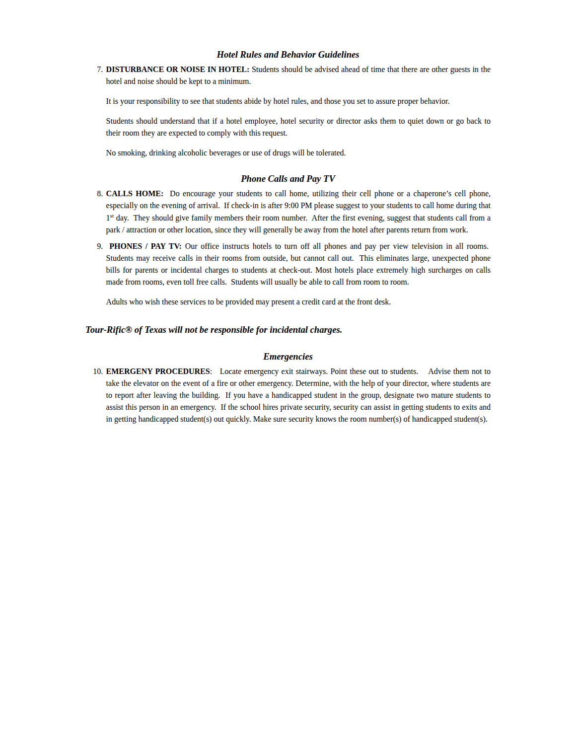Hotel Rules and Behavior Guidelines
7.
DISTURBANCE OR NOISE IN HOTEL: Students should be advised ahead of time that there are other guests in the hotel and noise should be kept to a minimum.
It is your responsibility to see that students abide by hotel rules, and those you set to assure proper behavior.
Students should understand that if a hotel employee, hotel security or director asks them to quiet down or go back to their room they are expected to comply with this request.
No smoking, drinking alcoholic beverages or use of drugs will be tolerated.
Phone Calls and Pay TV
8.
CALLS HOME: Do encourage your students to call home, utilizing their cell phone or a chaperone’s cell phone, especially on the evening of arrival. If check-in is after 9:00 PM please suggest to your students to call home during that 1st day. They should give family members their room number. After the first evening, suggest that students call from a park / attraction or other location, since they will generally be away from the hotel after parents return from work.
9.
PHONES / PAY TV: Our office instructs hotels to turn off all phones and pay per view television in all rooms. Students may receive calls in their rooms from outside, but cannot call out. This eliminates large, unexpected phone bills for parents or incidental charges to students at check-out. Most hotels place extremely high surcharges on calls made from rooms, even toll free calls. Students will usually be able to call from room to room.
Adults who wish these services to be provided may present a credit card at the front desk.
Tour-Rific® of Texas will not be responsible for incidental charges.
Emergencies
10.
EMERGENY PROCEDURES: Locate emergency exit stairways. Point these out to students. Advise them not to take the elevator on the event of a fire or other emergency. Determine, with the help of your director, where students are to report after leaving the building. If you have a handicapped student in the group, designate two mature students to assist this person in an emergency. If the school hires private security, security can assist in getting students to exits and in getting handicapped student(s) out quickly. Make sure security knows the room number(s) of handicapped student(s).